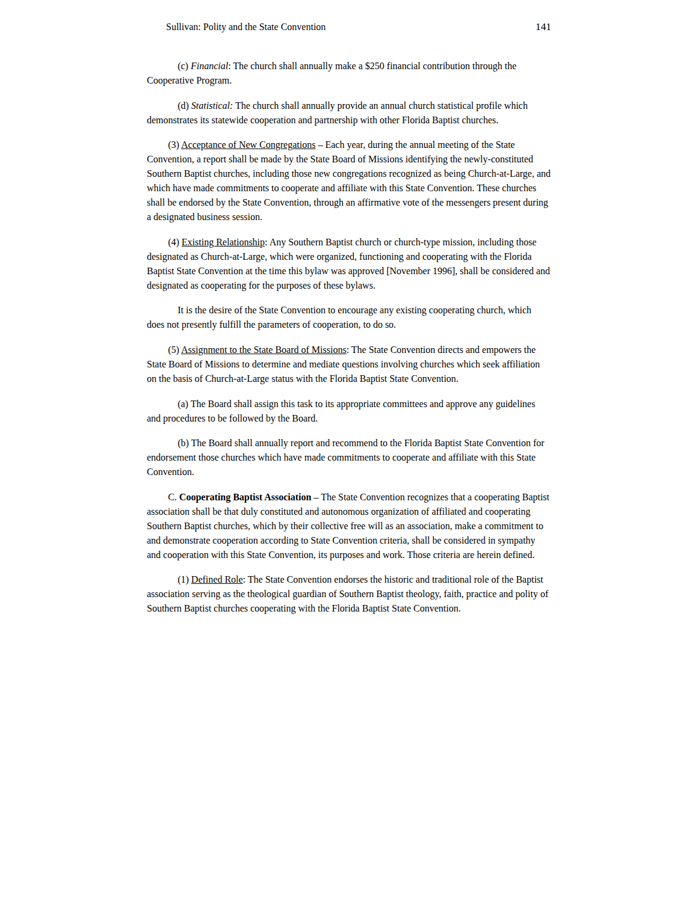Sullivan: Polity and the State Convention 141
(c) Financial: The church shall annually make a $250 financial contribution through the Cooperative Program.
(d) Statistical: The church shall annually provide an annual church statistical profile which demonstrates its statewide cooperation and partnership with other Florida Baptist churches.
(3) Acceptance of New Congregations – Each year, during the annual meeting of the State Convention, a report shall be made by the State Board of Missions identifying the newly-constituted Southern Baptist churches, including those new congregations recognized as being Church-at-Large, and which have made commitments to cooperate and affiliate with this State Convention. These churches shall be endorsed by the State Convention, through an affirmative vote of the messengers present during a designated business session.
(4) Existing Relationship: Any Southern Baptist church or church-type mission, including those designated as Church-at-Large, which were organized, functioning and cooperating with the Florida Baptist State Convention at the time this bylaw was approved [November 1996], shall be considered and designated as cooperating for the purposes of these bylaws.
It is the desire of the State Convention to encourage any existing cooperating church, which does not presently fulfill the parameters of cooperation, to do so.
(5) Assignment to the State Board of Missions: The State Convention directs and empowers the State Board of Missions to determine and mediate questions involving churches which seek affiliation on the basis of Church-at-Large status with the Florida Baptist State Convention.
(a) The Board shall assign this task to its appropriate committees and approve any guidelines and procedures to be followed by the Board.
(b) The Board shall annually report and recommend to the Florida Baptist State Convention for endorsement those churches which have made commitments to cooperate and affiliate with this State Convention.
C. Cooperating Baptist Association – The State Convention recognizes that a cooperating Baptist association shall be that duly constituted and autonomous organization of affiliated and cooperating Southern Baptist churches, which by their collective free will as an association, make a commitment to and demonstrate cooperation according to State Convention criteria, shall be considered in sympathy and cooperation with this State Convention, its purposes and work. Those criteria are herein defined.
(1) Defined Role: The State Convention endorses the historic and traditional role of the Baptist association serving as the theological guardian of Southern Baptist theology, faith, practice and polity of Southern Baptist churches cooperating with the Florida Baptist State Convention.